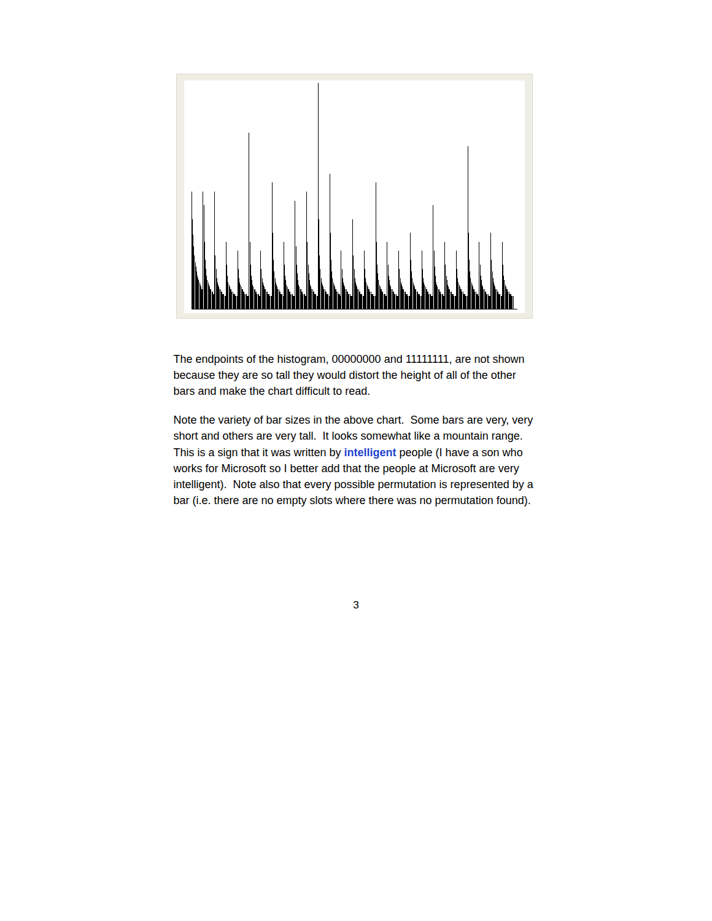The endpoints of the histogram, 00000000 and 11111111, are not shown because they are so tall they would distort the height of all of the other bars and make the chart difficult to read.
Note the variety of bar sizes in the above chart. Some bars are very, very short and others are very tall. It looks somewhat like a mountain range. This is a sign that it was written by intelligent people (I have a son who works for Microsoft so I better add that the people at Microsoft are very intelligent). Note also that every possible permutation is represented by a bar (i.e. there are no empty slots where there was no permutation found).
3